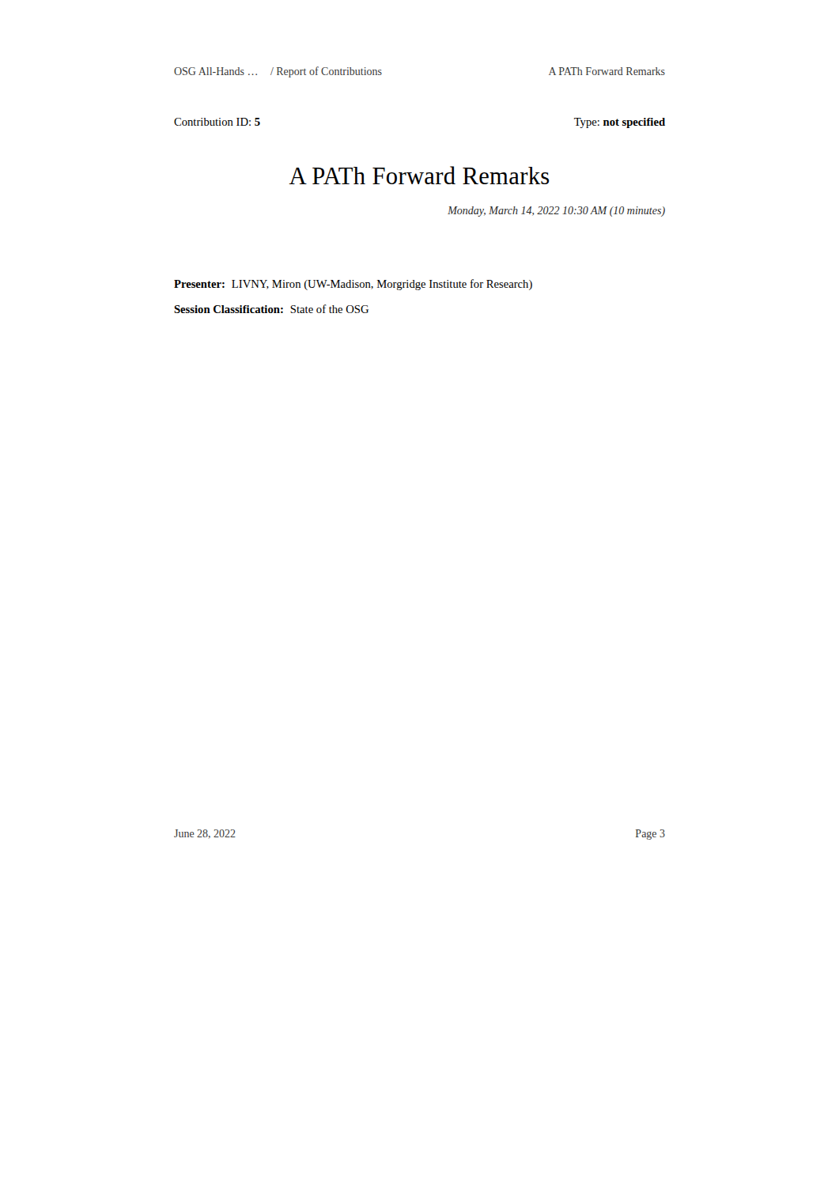OSG All-Hands … / Report of Contributions A PATh Forward Remarks
Contribution ID: 5 Type: not specified
A PATh Forward Remarks
Monday, March 14, 2022 10:30 AM (10 minutes)
Presenter: LIVNY, Miron (UW-Madison, Morgridge Institute for Research)
Session Classification: State of the OSG
June 28, 2022 Page 3